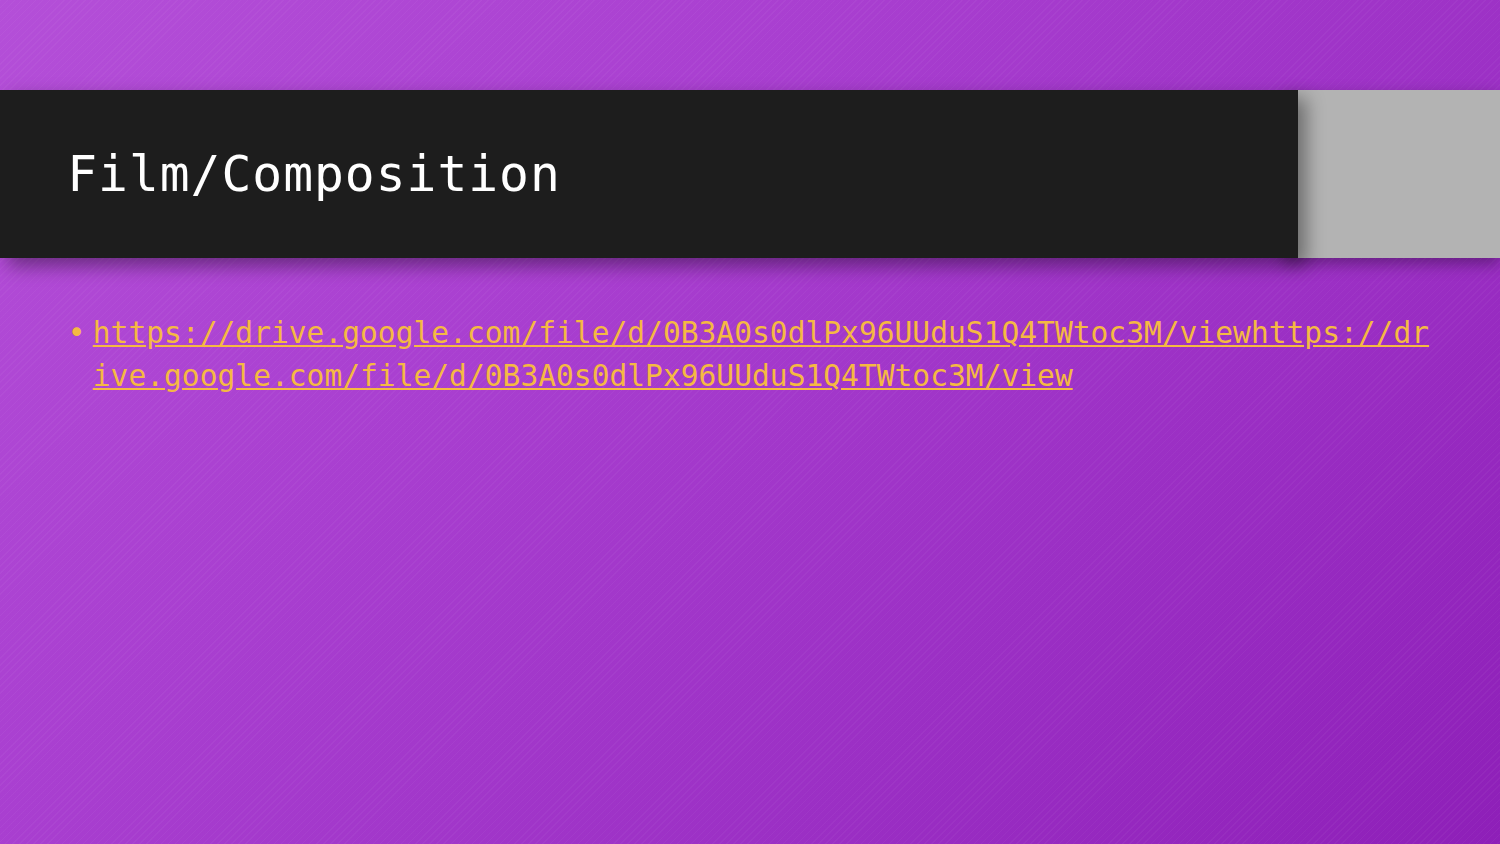Film/Composition
https://drive.google.com/file/d/0B3A0s0dlPx96UUduS1Q4TWtoc3M/viewhttps://drive.google.com/file/d/0B3A0s0dlPx96UUduS1Q4TWtoc3M/view